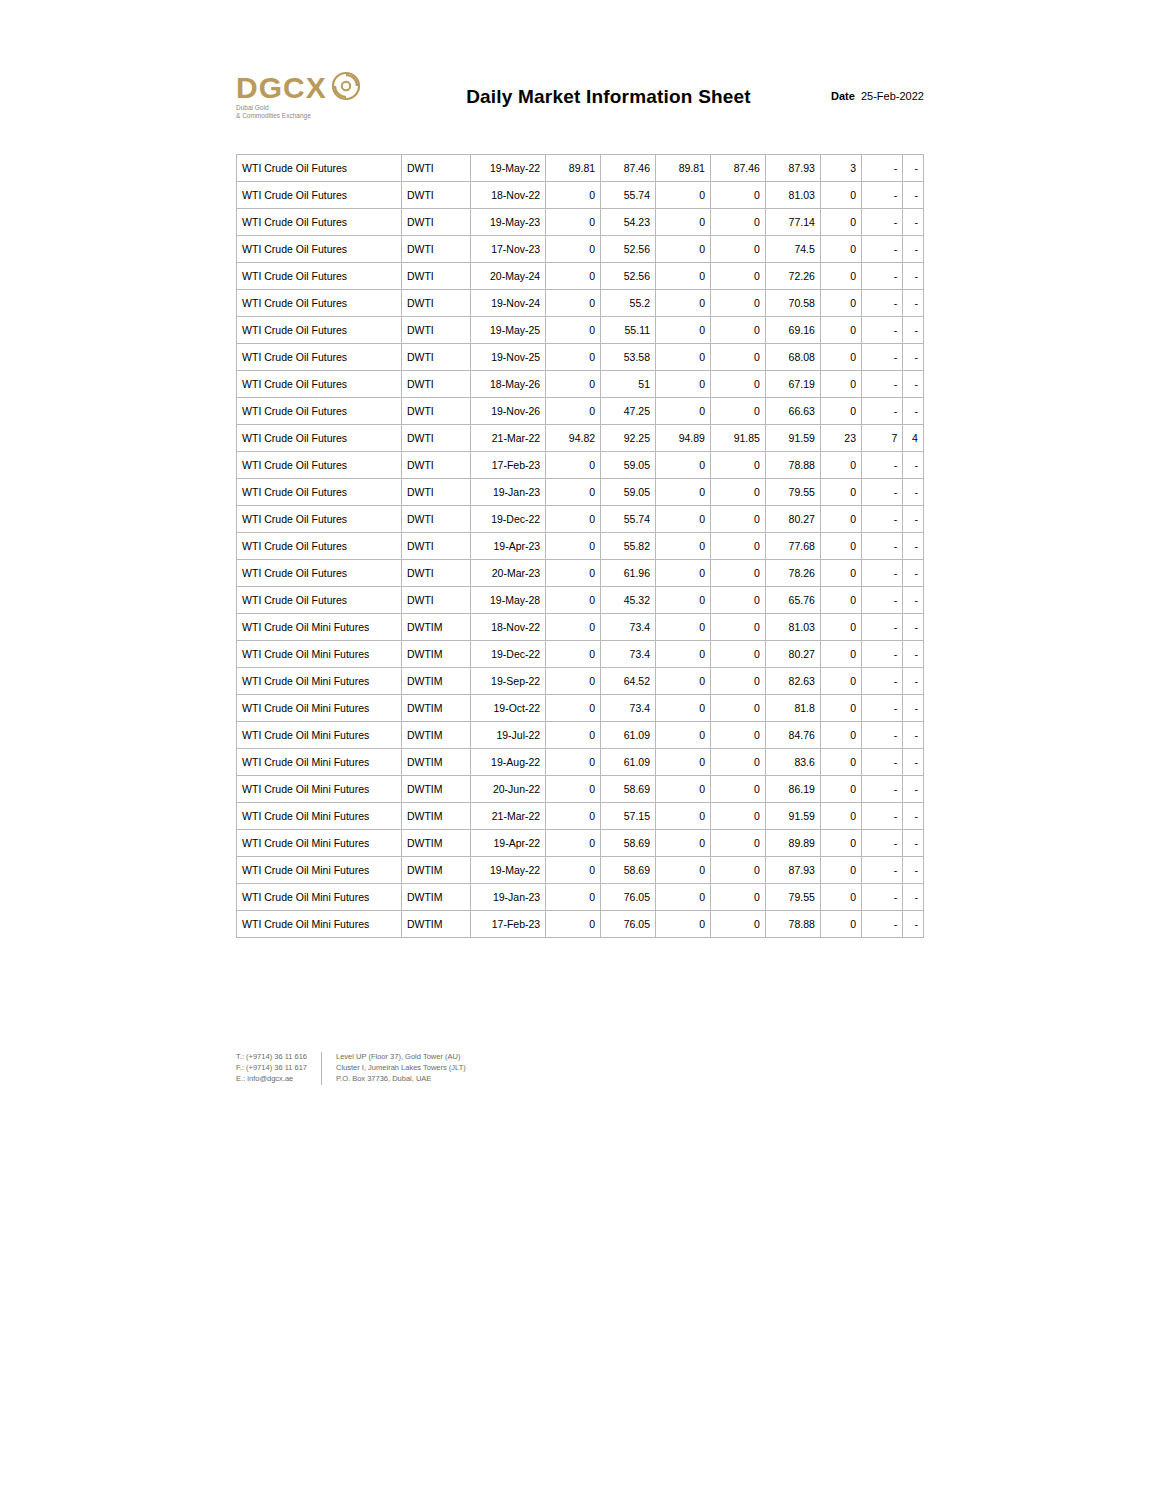DGCX Dubai Gold & Commodities Exchange
Daily Market Information Sheet
Date 25-Feb-2022
| WTI Crude Oil Futures | DWTI | 19-May-22 | 89.81 | 87.46 | 89.81 | 87.46 | 87.93 | 3 | - | - |
| WTI Crude Oil Futures | DWTI | 18-Nov-22 | 0 | 55.74 | 0 | 0 | 81.03 | 0 | - | - |
| WTI Crude Oil Futures | DWTI | 19-May-23 | 0 | 54.23 | 0 | 0 | 77.14 | 0 | - | - |
| WTI Crude Oil Futures | DWTI | 17-Nov-23 | 0 | 52.56 | 0 | 0 | 74.5 | 0 | - | - |
| WTI Crude Oil Futures | DWTI | 20-May-24 | 0 | 52.56 | 0 | 0 | 72.26 | 0 | - | - |
| WTI Crude Oil Futures | DWTI | 19-Nov-24 | 0 | 55.2 | 0 | 0 | 70.58 | 0 | - | - |
| WTI Crude Oil Futures | DWTI | 19-May-25 | 0 | 55.11 | 0 | 0 | 69.16 | 0 | - | - |
| WTI Crude Oil Futures | DWTI | 19-Nov-25 | 0 | 53.58 | 0 | 0 | 68.08 | 0 | - | - |
| WTI Crude Oil Futures | DWTI | 18-May-26 | 0 | 51 | 0 | 0 | 67.19 | 0 | - | - |
| WTI Crude Oil Futures | DWTI | 19-Nov-26 | 0 | 47.25 | 0 | 0 | 66.63 | 0 | - | - |
| WTI Crude Oil Futures | DWTI | 21-Mar-22 | 94.82 | 92.25 | 94.89 | 91.85 | 91.59 | 23 | 7 | 4 |
| WTI Crude Oil Futures | DWTI | 17-Feb-23 | 0 | 59.05 | 0 | 0 | 78.88 | 0 | - | - |
| WTI Crude Oil Futures | DWTI | 19-Jan-23 | 0 | 59.05 | 0 | 0 | 79.55 | 0 | - | - |
| WTI Crude Oil Futures | DWTI | 19-Dec-22 | 0 | 55.74 | 0 | 0 | 80.27 | 0 | - | - |
| WTI Crude Oil Futures | DWTI | 19-Apr-23 | 0 | 55.82 | 0 | 0 | 77.68 | 0 | - | - |
| WTI Crude Oil Futures | DWTI | 20-Mar-23 | 0 | 61.96 | 0 | 0 | 78.26 | 0 | - | - |
| WTI Crude Oil Futures | DWTI | 19-May-28 | 0 | 45.32 | 0 | 0 | 65.76 | 0 | - | - |
| WTI Crude Oil Mini Futures | DWTIM | 18-Nov-22 | 0 | 73.4 | 0 | 0 | 81.03 | 0 | - | - |
| WTI Crude Oil Mini Futures | DWTIM | 19-Dec-22 | 0 | 73.4 | 0 | 0 | 80.27 | 0 | - | - |
| WTI Crude Oil Mini Futures | DWTIM | 19-Sep-22 | 0 | 64.52 | 0 | 0 | 82.63 | 0 | - | - |
| WTI Crude Oil Mini Futures | DWTIM | 19-Oct-22 | 0 | 73.4 | 0 | 0 | 81.8 | 0 | - | - |
| WTI Crude Oil Mini Futures | DWTIM | 19-Jul-22 | 0 | 61.09 | 0 | 0 | 84.76 | 0 | - | - |
| WTI Crude Oil Mini Futures | DWTIM | 19-Aug-22 | 0 | 61.09 | 0 | 0 | 83.6 | 0 | - | - |
| WTI Crude Oil Mini Futures | DWTIM | 20-Jun-22 | 0 | 58.69 | 0 | 0 | 86.19 | 0 | - | - |
| WTI Crude Oil Mini Futures | DWTIM | 21-Mar-22 | 0 | 57.15 | 0 | 0 | 91.59 | 0 | - | - |
| WTI Crude Oil Mini Futures | DWTIM | 19-Apr-22 | 0 | 58.69 | 0 | 0 | 89.89 | 0 | - | - |
| WTI Crude Oil Mini Futures | DWTIM | 19-May-22 | 0 | 58.69 | 0 | 0 | 87.93 | 0 | - | - |
| WTI Crude Oil Mini Futures | DWTIM | 19-Jan-23 | 0 | 76.05 | 0 | 0 | 79.55 | 0 | - | - |
| WTI Crude Oil Mini Futures | DWTIM | 17-Feb-23 | 0 | 76.05 | 0 | 0 | 78.88 | 0 | - | - |
T.: (+9714) 36 11 616
F.: (+9714) 36 11 617
E.: info@dgcx.ae
Level UP (Floor 37), Gold Tower (AU)
Cluster I, Jumeirah Lakes Towers (JLT)
P.O. Box 37736, Dubai, UAE